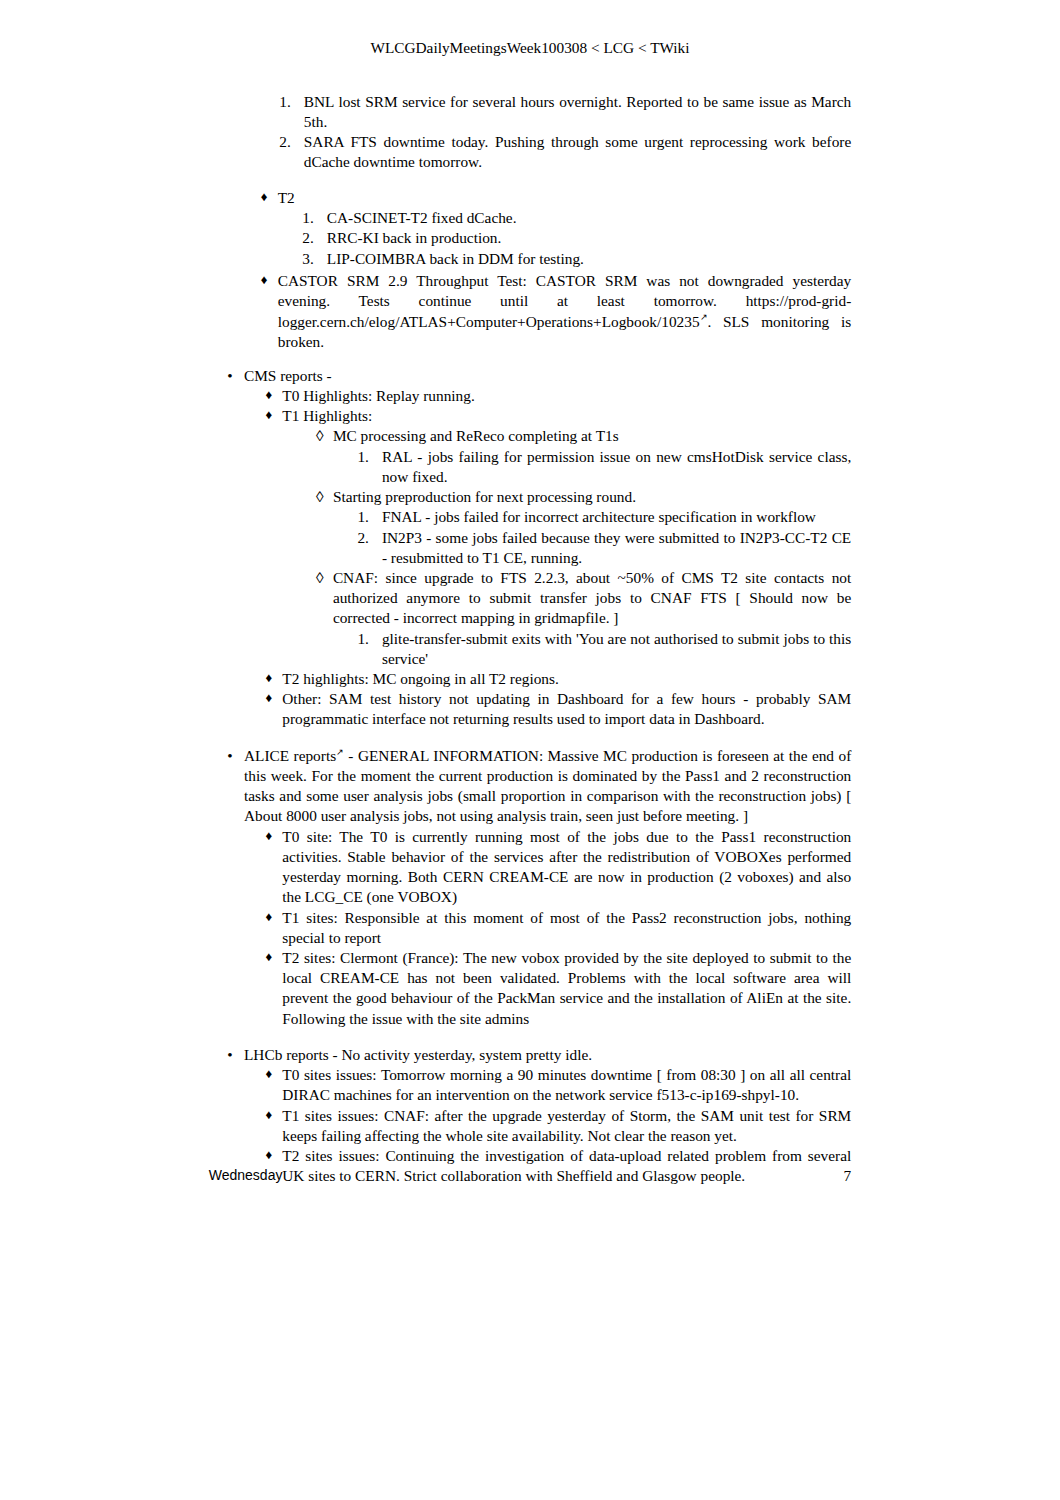WLCGDailyMeetingsWeek100308 < LCG < TWiki
BNL lost SRM service for several hours overnight. Reported to be same issue as March 5th.
SARA FTS downtime today. Pushing through some urgent reprocessing work before dCache downtime tomorrow.
T2
CA-SCINET-T2 fixed dCache.
RRC-KI back in production.
LIP-COIMBRA back in DDM for testing.
CASTOR SRM 2.9 Throughput Test: CASTOR SRM was not downgraded yesterday evening. Tests continue until at least tomorrow. https://prod-grid-logger.cern.ch/elog/ATLAS+Computer+Operations+Logbook/10235 . SLS monitoring is broken.
CMS reports -
T0 Highlights: Replay running.
T1 Highlights:
MC processing and ReReco completing at T1s
RAL - jobs failing for permission issue on new cmsHotDisk service class, now fixed.
Starting preproduction for next processing round.
FNAL - jobs failed for incorrect architecture specification in workflow
IN2P3 - some jobs failed because they were submitted to IN2P3-CC-T2 CE - resubmitted to T1 CE, running.
CNAF: since upgrade to FTS 2.2.3, about ~50% of CMS T2 site contacts not authorized anymore to submit transfer jobs to CNAF FTS [ Should now be corrected - incorrect mapping in gridmapfile. ]
glite-transfer-submit exits with 'You are not authorised to submit jobs to this service'
T2 highlights: MC ongoing in all T2 regions.
Other: SAM test history not updating in Dashboard for a few hours - probably SAM programmatic interface not returning results used to import data in Dashboard.
ALICE reports - GENERAL INFORMATION: Massive MC production is foreseen at the end of this week. For the moment the current production is dominated by the Pass1 and 2 reconstruction tasks and some user analysis jobs (small proportion in comparison with the reconstruction jobs) [ About 8000 user analysis jobs, not using analysis train, seen just before meeting. ]
T0 site: The T0 is currently running most of the jobs due to the Pass1 reconstruction activities. Stable behavior of the services after the redistribution of VOBOXes performed yesterday morning. Both CERN CREAM-CE are now in production (2 voboxes) and also the LCG_CE (one VOBOX)
T1 sites: Responsible at this moment of most of the Pass2 reconstruction jobs, nothing special to report
T2 sites: Clermont (France): The new vobox provided by the site deployed to submit to the local CREAM-CE has not been validated. Problems with the local software area will prevent the good behaviour of the PackMan service and the installation of AliEn at the site. Following the issue with the site admins
LHCb reports - No activity yesterday, system pretty idle.
T0 sites issues: Tomorrow morning a 90 minutes downtime [ from 08:30 ] on all all central DIRAC machines for an intervention on the network service f513-c-ip169-shpyl-10.
T1 sites issues: CNAF: after the upgrade yesterday of Storm, the SAM unit test for SRM keeps failing affecting the whole site availability. Not clear the reason yet.
T2 sites issues: Continuing the investigation of data-upload related problem from several UK sites to CERN. Strict collaboration with Sheffield and Glasgow people.
Wednesday 7